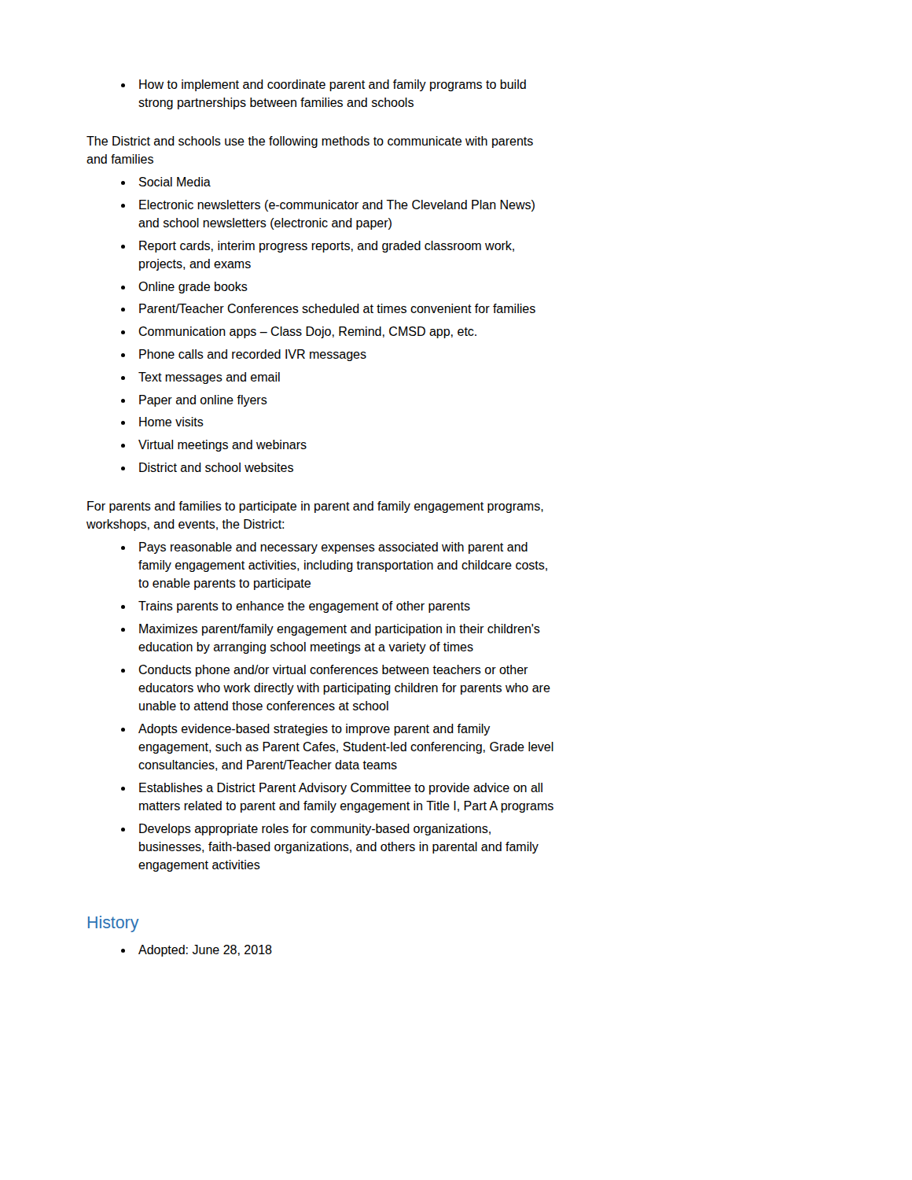How to implement and coordinate parent and family programs to build strong partnerships between families and schools
The District and schools use the following methods to communicate with parents and families
Social Media
Electronic newsletters (e-communicator and The Cleveland Plan News) and school newsletters (electronic and paper)
Report cards, interim progress reports, and graded classroom work, projects, and exams
Online grade books
Parent/Teacher Conferences scheduled at times convenient for families
Communication apps – Class Dojo, Remind, CMSD app, etc.
Phone calls and recorded IVR messages
Text messages and email
Paper and online flyers
Home visits
Virtual meetings and webinars
District and school websites
For parents and families to participate in parent and family engagement programs, workshops, and events, the District:
Pays reasonable and necessary expenses associated with parent and family engagement activities, including transportation and childcare costs, to enable parents to participate
Trains parents to enhance the engagement of other parents
Maximizes parent/family engagement and participation in their children's education by arranging school meetings at a variety of times
Conducts phone and/or virtual conferences between teachers or other educators who work directly with participating children for parents who are unable to attend those conferences at school
Adopts evidence-based strategies to improve parent and family engagement, such as Parent Cafes, Student-led conferencing, Grade level consultancies, and Parent/Teacher data teams
Establishes a District Parent Advisory Committee to provide advice on all matters related to parent and family engagement in Title I, Part A programs
Develops appropriate roles for community-based organizations, businesses, faith-based organizations, and others in parental and family engagement activities
History
Adopted: June 28, 2018